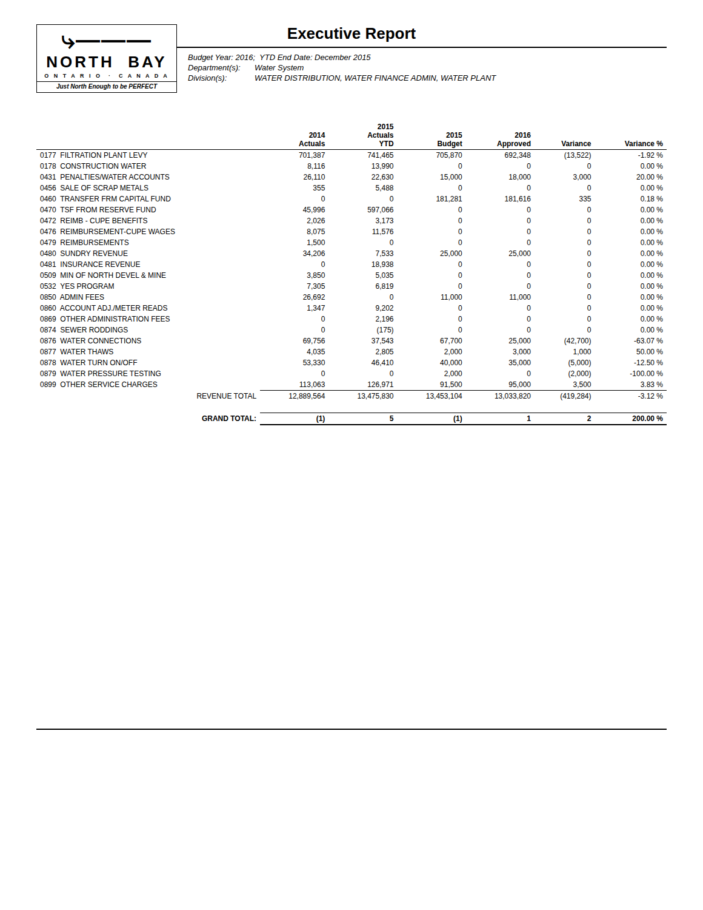⤷———
NORTH BAY
O N T A R I O · C A N A D A
Just North Enough to be PERFECT
Executive Report
Budget Year: 2016; YTD End Date: December 2015
Department(s):
Water System
Division(s):
WATER DISTRIBUTION, WATER FINANCE ADMIN, WATER PLANT
| | 2014 Actuals | 2015 Actuals YTD | 2015 Budget | 2016 Approved | Variance | Variance % |
| --- | --- | --- | --- | --- | --- | --- |
| 0177 FILTRATION PLANT LEVY | 701,387 | 741,465 | 705,870 | 692,348 | (13,522) | -1.92 % |
| 0178 CONSTRUCTION WATER | 8,116 | 13,990 | 0 | 0 | 0 | 0.00 % |
| 0431 PENALTIES/WATER ACCOUNTS | 26,110 | 22,630 | 15,000 | 18,000 | 3,000 | 20.00 % |
| 0456 SALE OF SCRAP METALS | 355 | 5,488 | 0 | 0 | 0 | 0.00 % |
| 0460 TRANSFER FRM CAPITAL FUND | 0 | 0 | 181,281 | 181,616 | 335 | 0.18 % |
| 0470 TSF FROM RESERVE FUND | 45,996 | 597,066 | 0 | 0 | 0 | 0.00 % |
| 0472 REIMB - CUPE BENEFITS | 2,026 | 3,173 | 0 | 0 | 0 | 0.00 % |
| 0476 REIMBURSEMENT-CUPE WAGES | 8,075 | 11,576 | 0 | 0 | 0 | 0.00 % |
| 0479 REIMBURSEMENTS | 1,500 | 0 | 0 | 0 | 0 | 0.00 % |
| 0480 SUNDRY REVENUE | 34,206 | 7,533 | 25,000 | 25,000 | 0 | 0.00 % |
| 0481 INSURANCE REVENUE | 0 | 18,938 | 0 | 0 | 0 | 0.00 % |
| 0509 MIN OF NORTH DEVEL & MINE | 3,850 | 5,035 | 0 | 0 | 0 | 0.00 % |
| 0532 YES PROGRAM | 7,305 | 6,819 | 0 | 0 | 0 | 0.00 % |
| 0850 ADMIN FEES | 26,692 | 0 | 11,000 | 11,000 | 0 | 0.00 % |
| 0860 ACCOUNT ADJ./METER READS | 1,347 | 9,202 | 0 | 0 | 0 | 0.00 % |
| 0869 OTHER ADMINISTRATION FEES | 0 | 2,196 | 0 | 0 | 0 | 0.00 % |
| 0874 SEWER RODDINGS | 0 | (175) | 0 | 0 | 0 | 0.00 % |
| 0876 WATER CONNECTIONS | 69,756 | 37,543 | 67,700 | 25,000 | (42,700) | -63.07 % |
| 0877 WATER THAWS | 4,035 | 2,805 | 2,000 | 3,000 | 1,000 | 50.00 % |
| 0878 WATER TURN ON/OFF | 53,330 | 46,410 | 40,000 | 35,000 | (5,000) | -12.50 % |
| 0879 WATER PRESSURE TESTING | 0 | 0 | 2,000 | 0 | (2,000) | -100.00 % |
| 0899 OTHER SERVICE CHARGES | 113,063 | 126,971 | 91,500 | 95,000 | 3,500 | 3.83 % |
| REVENUE TOTAL | 12,889,564 | 13,475,830 | 13,453,104 | 13,033,820 | (419,284) | -3.12 % |
| GRAND TOTAL: | (1) | 5 | (1) | 1 | 2 | 200.00 % |